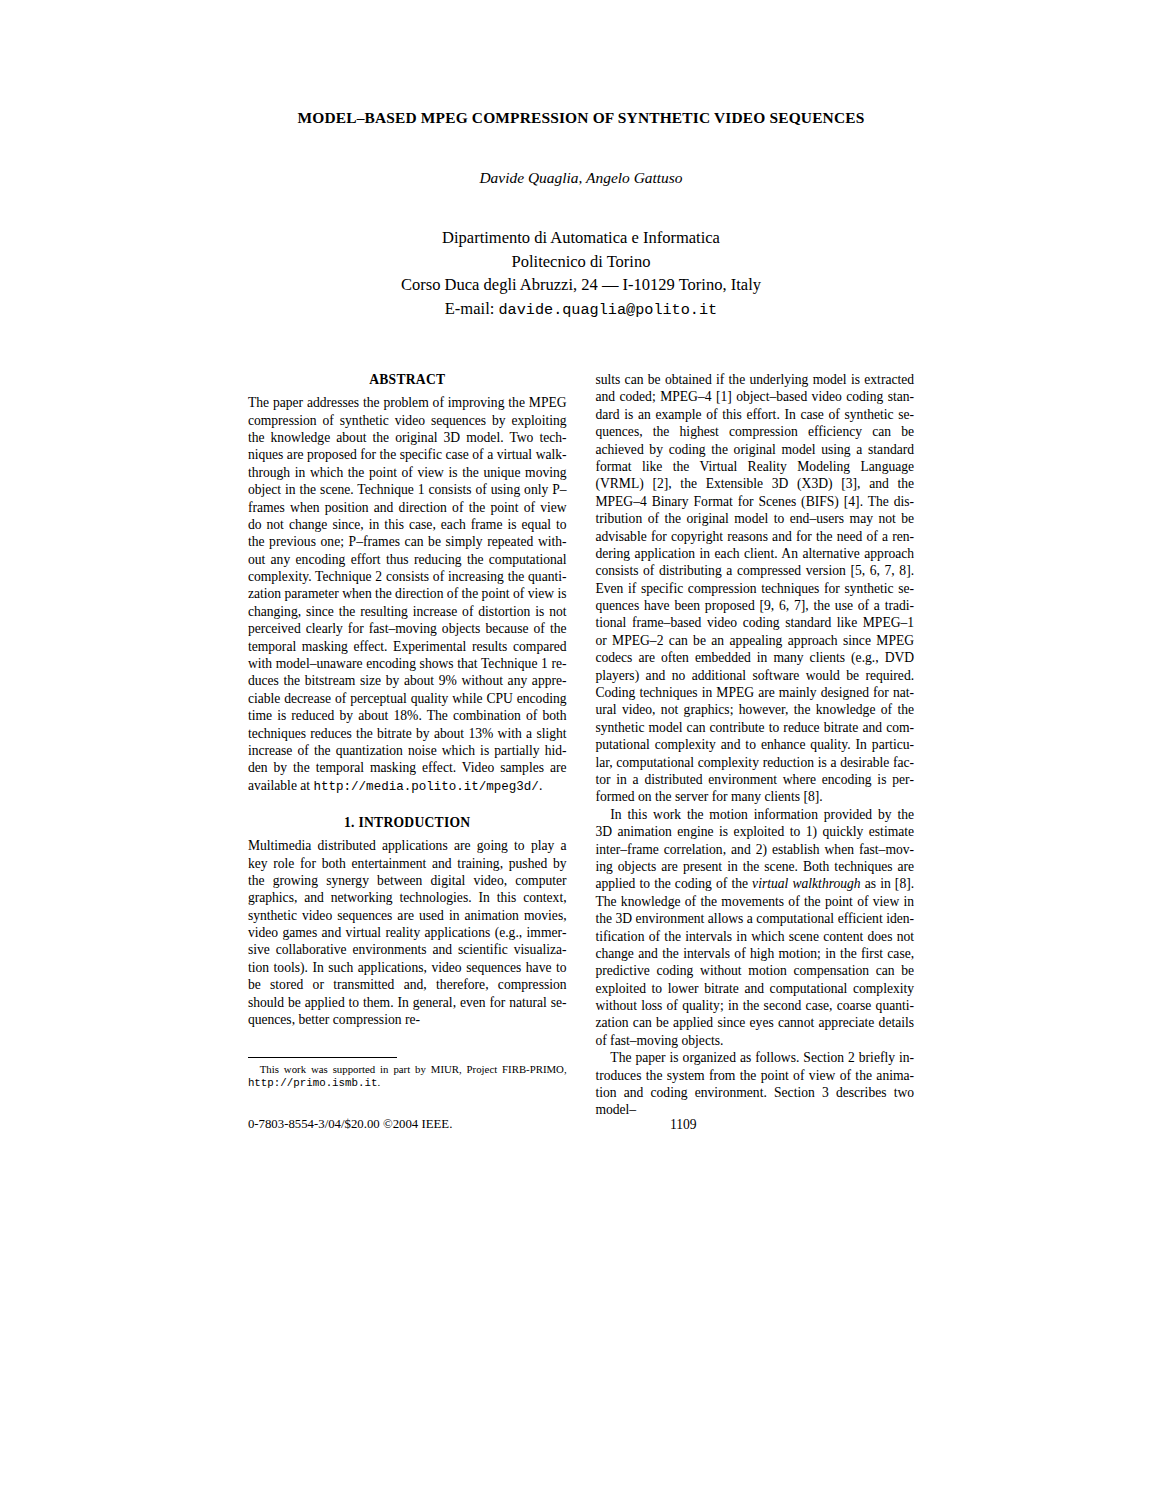MODEL–BASED MPEG COMPRESSION OF SYNTHETIC VIDEO SEQUENCES
Davide Quaglia, Angelo Gattuso
Dipartimento di Automatica e Informatica
Politecnico di Torino
Corso Duca degli Abruzzi, 24 — I-10129 Torino, Italy
E-mail: davide.quaglia@polito.it
ABSTRACT
The paper addresses the problem of improving the MPEG compression of synthetic video sequences by exploiting the knowledge about the original 3D model. Two techniques are proposed for the specific case of a virtual walkthrough in which the point of view is the unique moving object in the scene. Technique 1 consists of using only P–frames when position and direction of the point of view do not change since, in this case, each frame is equal to the previous one; P–frames can be simply repeated without any encoding effort thus reducing the computational complexity. Technique 2 consists of increasing the quantization parameter when the direction of the point of view is changing, since the resulting increase of distortion is not perceived clearly for fast–moving objects because of the temporal masking effect. Experimental results compared with model–unaware encoding shows that Technique 1 reduces the bitstream size by about 9% without any appreciable decrease of perceptual quality while CPU encoding time is reduced by about 18%. The combination of both techniques reduces the bitrate by about 13% with a slight increase of the quantization noise which is partially hidden by the temporal masking effect. Video samples are available at http://media.polito.it/mpeg3d/.
1. INTRODUCTION
Multimedia distributed applications are going to play a key role for both entertainment and training, pushed by the growing synergy between digital video, computer graphics, and networking technologies. In this context, synthetic video sequences are used in animation movies, video games and virtual reality applications (e.g., immersive collaborative environments and scientific visualization tools). In such applications, video sequences have to be stored or transmitted and, therefore, compression should be applied to them. In general, even for natural sequences, better compression re-
This work was supported in part by MIUR, Project FIRB-PRIMO, http://primo.ismb.it.
sults can be obtained if the underlying model is extracted and coded; MPEG–4 [1] object–based video coding standard is an example of this effort. In case of synthetic sequences, the highest compression efficiency can be achieved by coding the original model using a standard format like the Virtual Reality Modeling Language (VRML) [2], the Extensible 3D (X3D) [3], and the MPEG–4 Binary Format for Scenes (BIFS) [4]. The distribution of the original model to end–users may not be advisable for copyright reasons and for the need of a rendering application in each client. An alternative approach consists of distributing a compressed version [5, 6, 7, 8]. Even if specific compression techniques for synthetic sequences have been proposed [9, 6, 7], the use of a traditional frame–based video coding standard like MPEG–1 or MPEG–2 can be an appealing approach since MPEG codecs are often embedded in many clients (e.g., DVD players) and no additional software would be required. Coding techniques in MPEG are mainly designed for natural video, not graphics; however, the knowledge of the synthetic model can contribute to reduce bitrate and computational complexity and to enhance quality. In particular, computational complexity reduction is a desirable factor in a distributed environment where encoding is performed on the server for many clients [8].
In this work the motion information provided by the 3D animation engine is exploited to 1) quickly estimate inter–frame correlation, and 2) establish when fast–moving objects are present in the scene. Both techniques are applied to the coding of the virtual walkthrough as in [8]. The knowledge of the movements of the point of view in the 3D environment allows a computational efficient identification of the intervals in which scene content does not change and the intervals of high motion; in the first case, predictive coding without motion compensation can be exploited to lower bitrate and computational complexity without loss of quality; in the second case, coarse quantization can be applied since eyes cannot appreciate details of fast–moving objects.
The paper is organized as follows. Section 2 briefly introduces the system from the point of view of the animation and coding environment. Section 3 describes two model–
0-7803-8554-3/04/$20.00 ©2004 IEEE.
1109